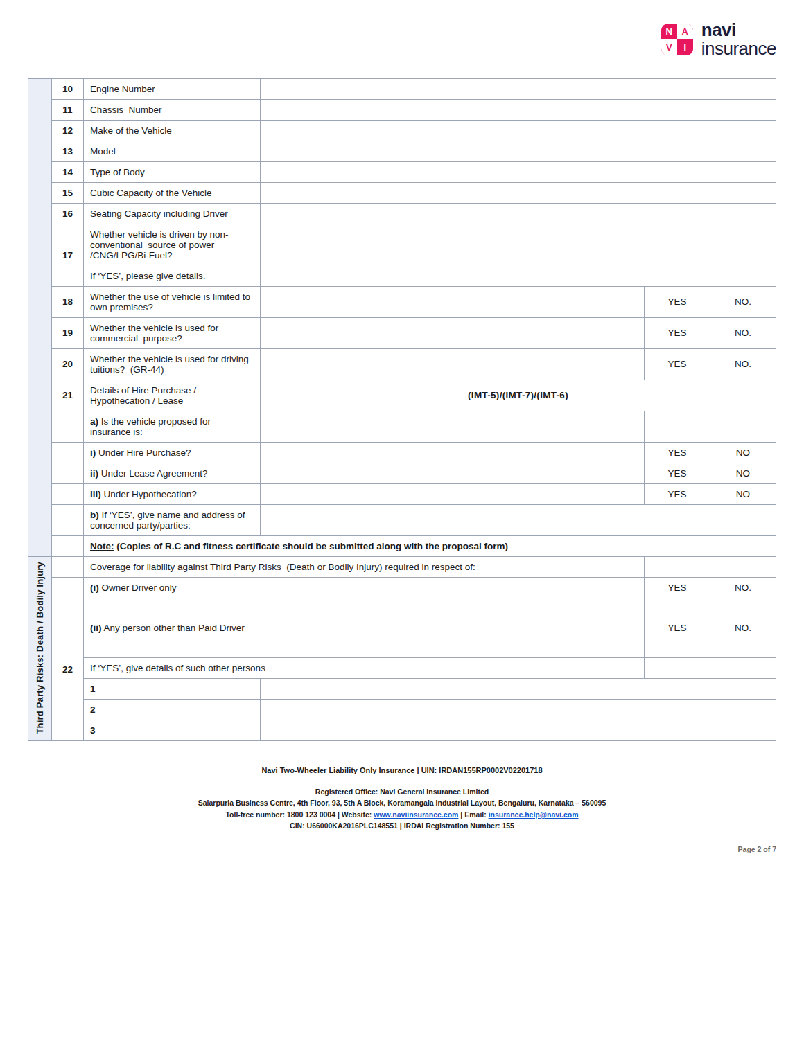NAVI
navi
insurance
| | 10 | Engine Number | |
| 11 | Chassis Number | |
| 12 | Make of the Vehicle | |
| 13 | Model | |
| 14 | Type of Body | |
| 15 | Cubic Capacity of the Vehicle | |
| 16 | Seating Capacity including Driver | |
| 17 | Whether vehicle is driven by non-conventional source of power /CNG/LPG/Bi-Fuel? If ‘YES’, please give details. | |
| 18 | Whether the use of vehicle is limited to own premises? | | YES | NO. |
| 19 | Whether the vehicle is used for commercial purpose? | | YES | NO. |
| 20 | Whether the vehicle is used for driving tuitions? (GR-44) | | YES | NO. |
| 21 | Details of Hire Purchase / Hypothecation / Lease | (IMT-5)/(IMT-7)/(IMT-6) |
| | a) Is the vehicle proposed for insurance is: | | | |
| | i) Under Hire Purchase? | | YES | NO |
| | | ii) Under Lease Agreement? | | YES | NO |
| | iii) Under Hypothecation? | | YES | NO |
| | b) If ‘YES’, give name and address of concerned party/parties: | |
| | Note: (Copies of R.C and fitness certificate should be submitted along with the proposal form) |
| Third Party Risks: Death / Bodily Injury | | Coverage for liability against Third Party Risks (Death or Bodily Injury) required in respect of: | | |
| | (i) Owner Driver only | YES | NO. |
| 22 | (ii) Any person other than Paid Driver | YES | NO. |
| If ‘YES’, give details of such other persons | | |
| 1 | |
| 2 | |
| 3 | |
Navi Two-Wheeler Liability Only Insurance | UIN: IRDAN155RP0002V02201718
Registered Office: Navi General Insurance Limited
Salarpuria Business Centre, 4th Floor, 93, 5th A Block, Koramangala Industrial Layout, Bengaluru, Karnataka – 560095
Toll-free number: 1800 123 0004 | Website: www.naviinsurance.com | Email: insurance.help@navi.com
CIN: U66000KA2016PLC148551 | IRDAI Registration Number: 155
Page 2 of 7